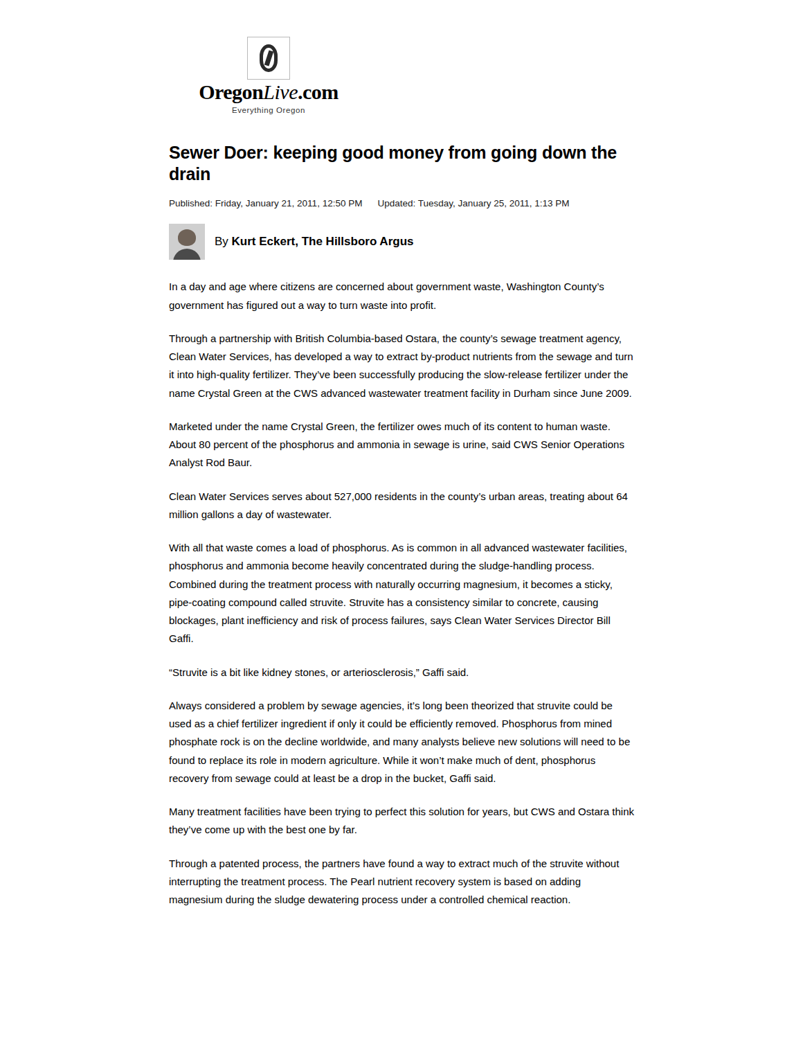Oregon Live.com
Everything Oregon
Sewer Doer: keeping good money from going down the drain
Published: Friday, January 21, 2011, 12:50 PM Updated: Tuesday, January 25, 2011, 1:13 PM
By Kurt Eckert, The Hillsboro Argus
In a day and age where citizens are concerned about government waste, Washington County’s government has figured out a way to turn waste into profit.
Through a partnership with British Columbia-based Ostara, the county’s sewage treatment agency, Clean Water Services, has developed a way to extract by-product nutrients from the sewage and turn it into high-quality fertilizer. They’ve been successfully producing the slow-release fertilizer under the name Crystal Green at the CWS advanced wastewater treatment facility in Durham since June 2009.
Marketed under the name Crystal Green, the fertilizer owes much of its content to human waste. About 80 percent of the phosphorus and ammonia in sewage is urine, said CWS Senior Operations Analyst Rod Baur.
Clean Water Services serves about 527,000 residents in the county’s urban areas, treating about 64 million gallons a day of wastewater.
With all that waste comes a load of phosphorus. As is common in all advanced wastewater facilities, phosphorus and ammonia become heavily concentrated during the sludge-handling process. Combined during the treatment process with naturally occurring magnesium, it becomes a sticky, pipe-coating compound called struvite. Struvite has a consistency similar to concrete, causing blockages, plant inefficiency and risk of process failures, says Clean Water Services Director Bill Gaffi.
“Struvite is a bit like kidney stones, or arteriosclerosis,” Gaffi said.
Always considered a problem by sewage agencies, it’s long been theorized that struvite could be used as a chief fertilizer ingredient if only it could be efficiently removed. Phosphorus from mined phosphate rock is on the decline worldwide, and many analysts believe new solutions will need to be found to replace its role in modern agriculture. While it won’t make much of dent, phosphorus recovery from sewage could at least be a drop in the bucket, Gaffi said.
Many treatment facilities have been trying to perfect this solution for years, but CWS and Ostara think they’ve come up with the best one by far.
Through a patented process, the partners have found a way to extract much of the struvite without interrupting the treatment process. The Pearl nutrient recovery system is based on adding magnesium during the sludge dewatering process under a controlled chemical reaction.